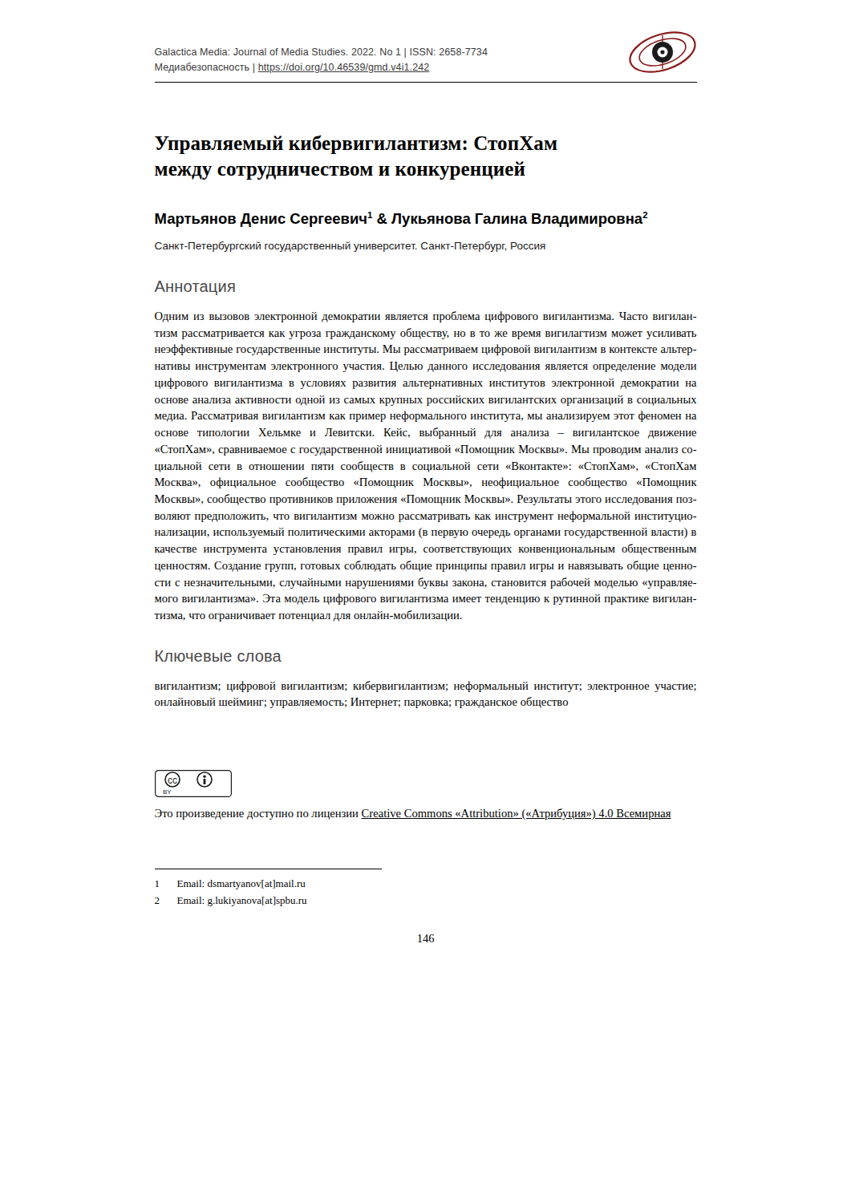Galactica Media: Journal of Media Studies. 2022. No 1 | ISSN: 2658-7734
Медиабезопасность | https://doi.org/10.46539/gmd.v4i1.242
Управляемый кибервигилантизм: СтопХам
между сотрудничеством и конкуренцией
Мартьянов Денис Сергеевич1 & Лукьянова Галина Владимировна2
Санкт-Петербургский государственный университет. Санкт-Петербург, Россия
Аннотация
Одним из вызовов электронной демократии является проблема цифрового вигилантизма. Часто вигилантизм рассматривается как угроза гражданскому обществу, но в то же время вигилагтизм может усиливать неэффективные государственные институты. Мы рассматриваем цифровой вигилантизм в контексте альтернативы инструментам электронного участия. Целью данного исследования является определение модели цифрового вигилантизма в условиях развития альтернативных институтов электронной демократии на основе анализа активности одной из самых крупных российских вигилантских организаций в социальных медиа. Рассматривая вигилантизм как пример неформального института, мы анализируем этот феномен на основе типологии Хельмке и Левитски. Кейс, выбранный для анализа – вигилантское движение «СтопХам», сравниваемое с государственной инициативой «Помощник Москвы». Мы проводим анализ социальной сети в отношении пяти сообществ в социальной сети «Вконтакте»: «СтопХам», «СтопХам Москва», официальное сообщество «Помощник Москвы», неофициальное сообщество «Помощник Москвы», сообщество противников приложения «Помощник Москвы». Результаты этого исследования позволяют предположить, что вигилантизм можно рассматривать как инструмент неформальной институционализации, используемый политическими акторами (в первую очередь органами государственной власти) в качестве инструмента установления правил игры, соответствующих конвенциональным общественным ценностям. Создание групп, готовых соблюдать общие принципы правил игры и навязывать общие ценности с незначительными, случайными нарушениями буквы закона, становится рабочей моделью «управляемого вигилантизма». Эта модель цифрового вигилантизма имеет тенденцию к рутинной практике вигилантизма, что ограничивает потенциал для онлайн-мобилизации.
Ключевые слова
вигилантизм; цифровой вигилантизм; кибервигилантизм; неформальный институт; электронное участие; онлайновый шейминг; управляемость; Интернет; парковка; гражданское общество
cc BY
Это произведение доступно по лицензии Creative Commons «Attribution» («Атрибуция») 4.0 Всемирная
1 Email: dsmartyanov[at]mail.ru
2 Email: g.lukiyanova[at]spbu.ru
146